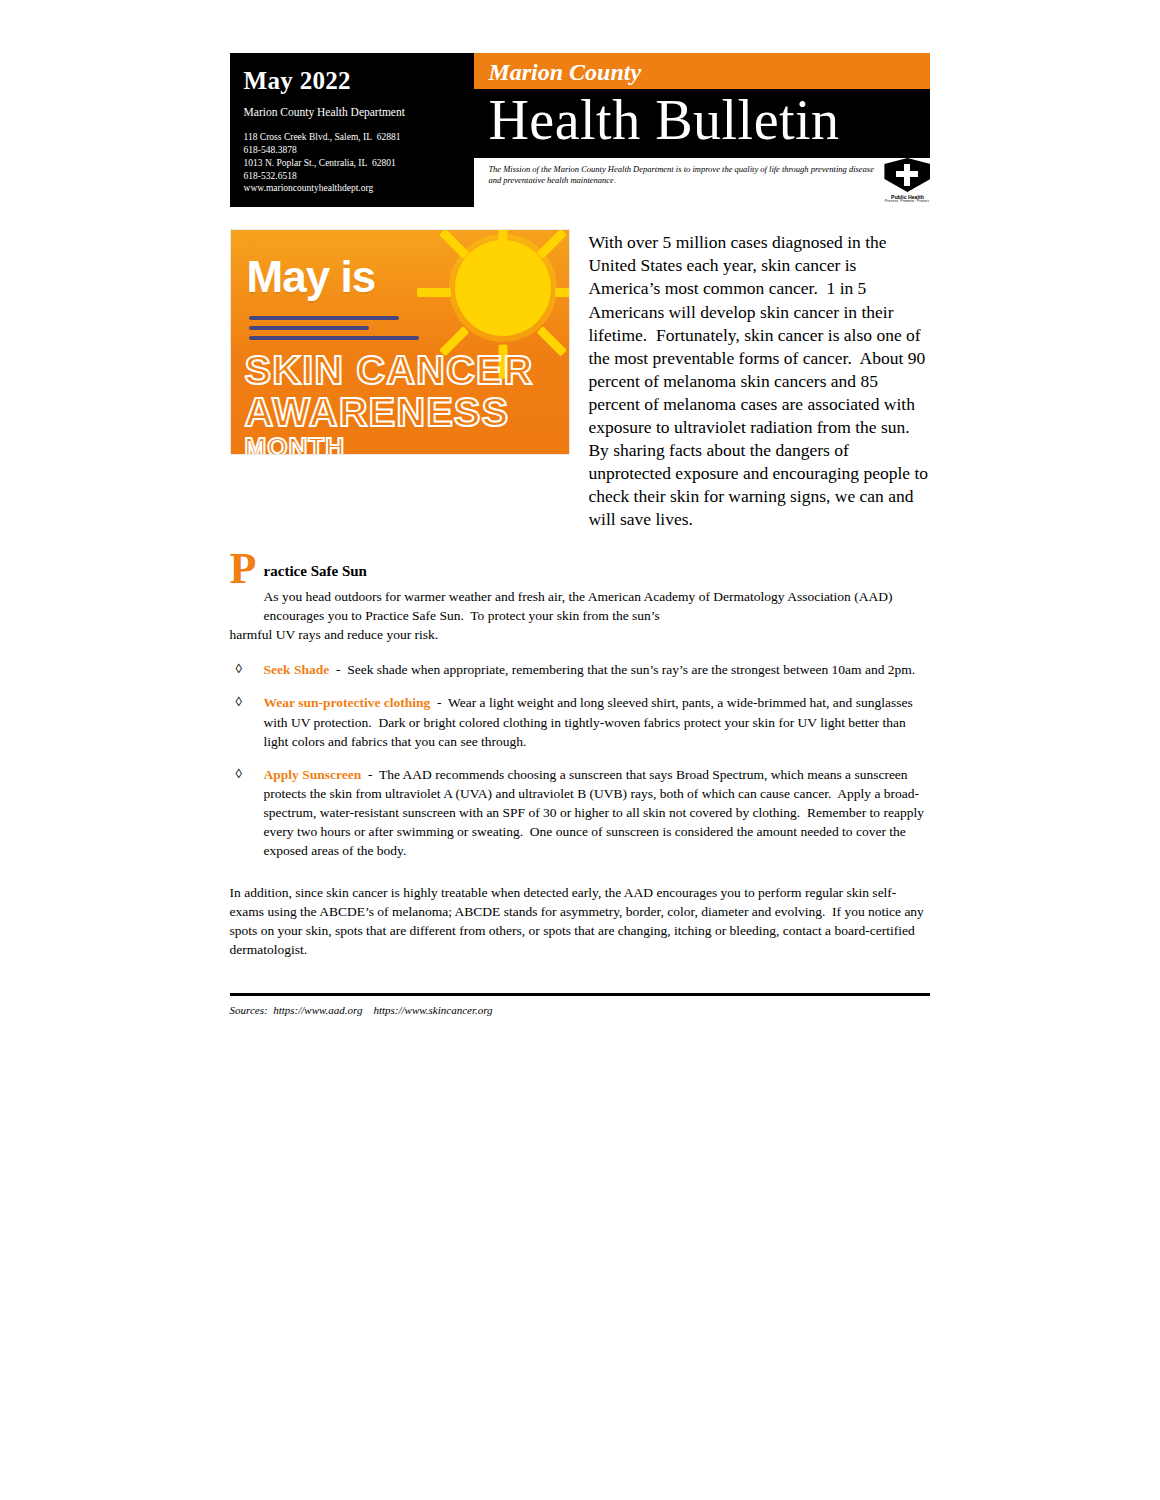May 2022
Marion County Health Department
118 Cross Creek Blvd., Salem, IL 62881
618-548.3878
1013 N. Poplar St., Centralia, IL 62801
618-532.6518
www.marioncountyhealthdept.org
Marion County
Health Bulletin
The Mission of the Marion County Health Department is to improve the quality of life through preventing disease and preventative health maintenance.
Public HealthPrevent. Promote. Protect.
May is
SKIN CANCER
AWARENESS
MONTH
With over 5 million cases diagnosed in the United States each year, skin cancer is America’s most common cancer. 1 in 5 Americans will develop skin cancer in their lifetime. Fortunately, skin cancer is also one of the most preventable forms of cancer. About 90 percent of melanoma skin cancers and 85 percent of melanoma cases are associated with exposure to ultraviolet radiation from the sun. By sharing facts about the dangers of unprotected exposure and encouraging people to check their skin for warning signs, we can and will save lives.
Practice Safe Sun
As you head outdoors for warmer weather and fresh air, the American Academy of Dermatology Association (AAD) encourages you to Practice Safe Sun. To protect your skin from the sun’s harmful UV rays and reduce your risk.
Seek Shade - Seek shade when appropriate, remembering that the sun’s ray’s are the strongest between 10am and 2pm.
Wear sun-protective clothing - Wear a light weight and long sleeved shirt, pants, a wide-brimmed hat, and sunglasses with UV protection. Dark or bright colored clothing in tightly-woven fabrics protect your skin for UV light better than light colors and fabrics that you can see through.
Apply Sunscreen - The AAD recommends choosing a sunscreen that says Broad Spectrum, which means a sunscreen protects the skin from ultraviolet A (UVA) and ultraviolet B (UVB) rays, both of which can cause cancer. Apply a broad-spectrum, water-resistant sunscreen with an SPF of 30 or higher to all skin not covered by clothing. Remember to reapply every two hours or after swimming or sweating. One ounce of sunscreen is considered the amount needed to cover the exposed areas of the body.
In addition, since skin cancer is highly treatable when detected early, the AAD encourages you to perform regular skin self-exams using the ABCDE’s of melanoma; ABCDE stands for asymmetry, border, color, diameter and evolving. If you notice any spots on your skin, spots that are different from others, or spots that are changing, itching or bleeding, contact a board-certified dermatologist.
Sources: https://www.aad.org https://www.skincancer.org